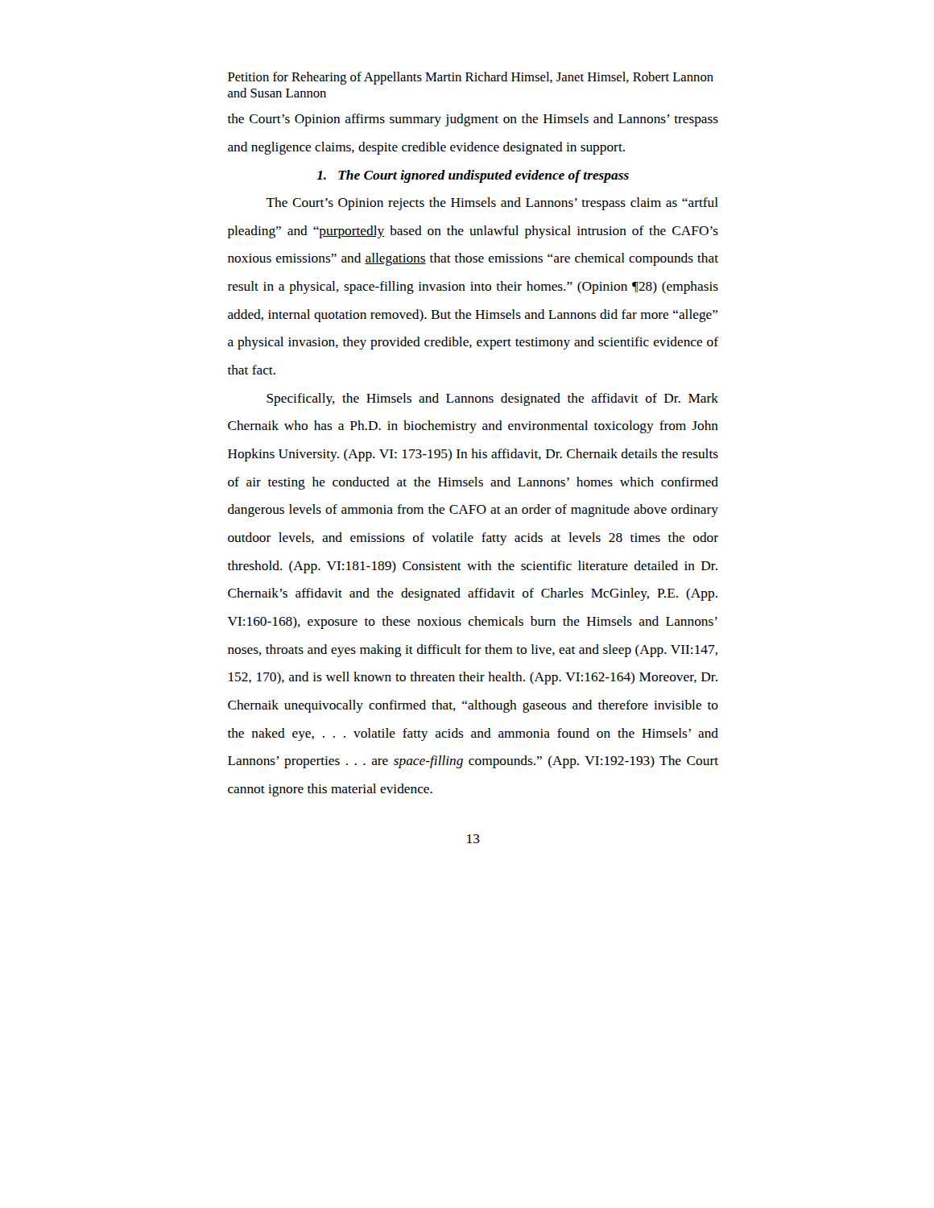Petition for Rehearing of Appellants Martin Richard Himsel, Janet Himsel, Robert Lannon and Susan Lannon
the Court’s Opinion affirms summary judgment on the Himsels and Lannons’ trespass and negligence claims, despite credible evidence designated in support.
1. The Court ignored undisputed evidence of trespass
The Court’s Opinion rejects the Himsels and Lannons’ trespass claim as “artful pleading” and “purportedly based on the unlawful physical intrusion of the CAFO’s noxious emissions” and allegations that those emissions “are chemical compounds that result in a physical, space-filling invasion into their homes.” (Opinion ¶28) (emphasis added, internal quotation removed). But the Himsels and Lannons did far more “allege” a physical invasion, they provided credible, expert testimony and scientific evidence of that fact.
Specifically, the Himsels and Lannons designated the affidavit of Dr. Mark Chernaik who has a Ph.D. in biochemistry and environmental toxicology from John Hopkins University. (App. VI: 173-195) In his affidavit, Dr. Chernaik details the results of air testing he conducted at the Himsels and Lannons’ homes which confirmed dangerous levels of ammonia from the CAFO at an order of magnitude above ordinary outdoor levels, and emissions of volatile fatty acids at levels 28 times the odor threshold. (App. VI:181-189) Consistent with the scientific literature detailed in Dr. Chernaik’s affidavit and the designated affidavit of Charles McGinley, P.E. (App. VI:160-168), exposure to these noxious chemicals burn the Himsels and Lannons’ noses, throats and eyes making it difficult for them to live, eat and sleep (App. VII:147, 152, 170), and is well known to threaten their health. (App. VI:162-164) Moreover, Dr. Chernaik unequivocally confirmed that, “although gaseous and therefore invisible to the naked eye, . . . volatile fatty acids and ammonia found on the Himsels’ and Lannons’ properties . . . are space-filling compounds.” (App. VI:192-193) The Court cannot ignore this material evidence.
13